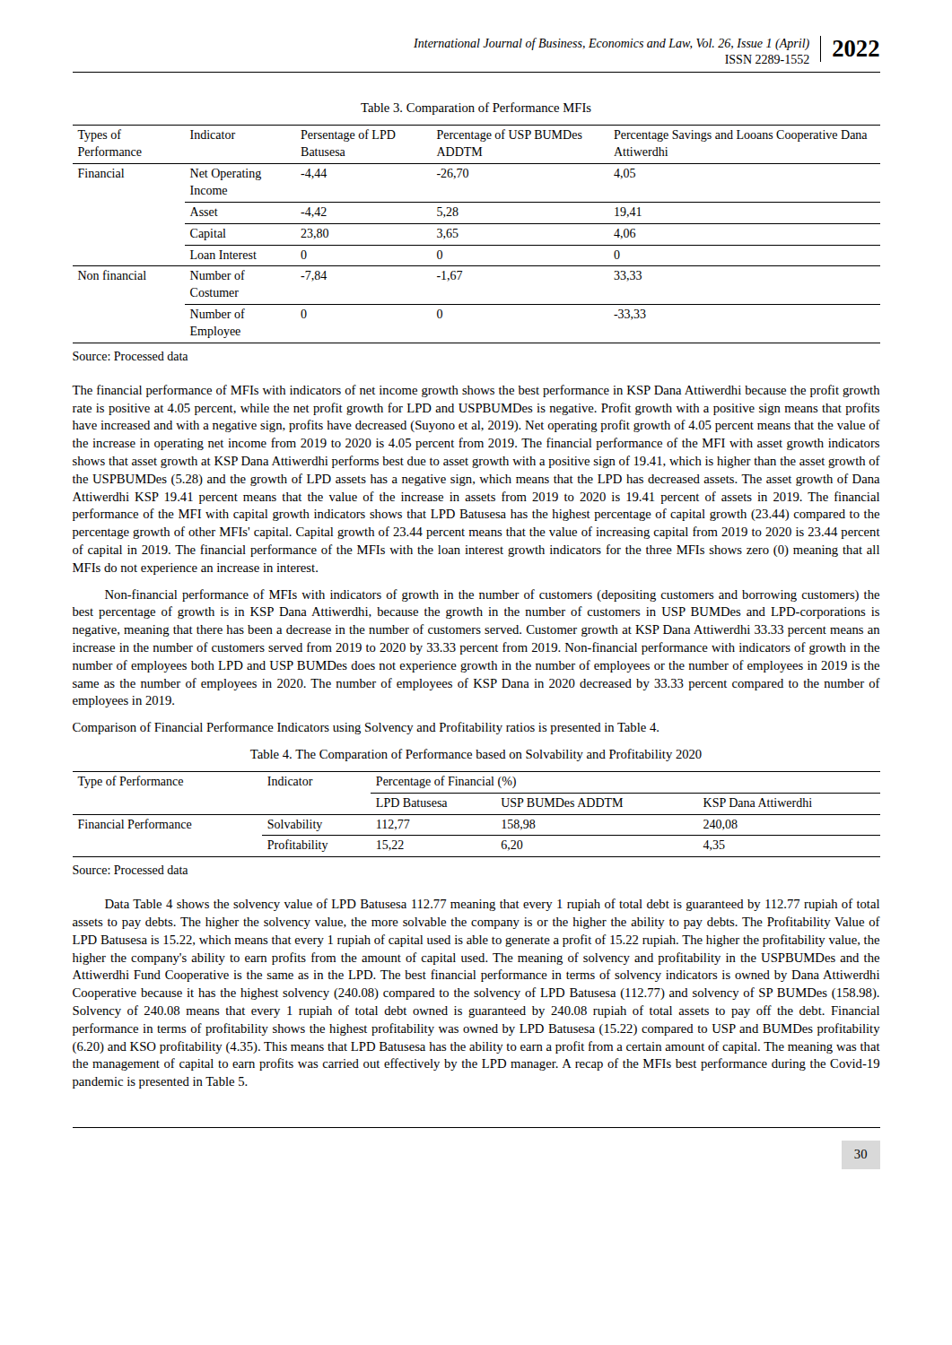2022
International Journal of Business, Economics and Law, Vol. 26, Issue 1 (April)
ISSN 2289-1552
Table 3. Comparation of Performance MFIs
| Types of Performance | Indicator | Persentage of LPD Batusesa | Percentage of USP BUMDes ADDTM | Percentage Savings and Looans Cooperative Dana Attiwerdhi |
| --- | --- | --- | --- | --- |
| Financial | Net Operating Income | -4,44 | -26,70 | 4,05 |
| Asset | -4,42 | 5,28 | 19,41 |
| Capital | 23,80 | 3,65 | 4,06 |
| Loan Interest | 0 | 0 | 0 |
| Non financial | Number of Costumer | -7,84 | -1,67 | 33,33 |
| Number of Employee | 0 | 0 | -33,33 |
Source: Processed data
The financial performance of MFIs with indicators of net income growth shows the best performance in KSP Dana Attiwerdhi because the profit growth rate is positive at 4.05 percent, while the net profit growth for LPD and USPBUMDes is negative. Profit growth with a positive sign means that profits have increased and with a negative sign, profits have decreased (Suyono et al, 2019). Net operating profit growth of 4.05 percent means that the value of the increase in operating net income from 2019 to 2020 is 4.05 percent from 2019. The financial performance of the MFI with asset growth indicators shows that asset growth at KSP Dana Attiwerdhi performs best due to asset growth with a positive sign of 19.41, which is higher than the asset growth of the USPBUMDes (5.28) and the growth of LPD assets has a negative sign, which means that the LPD has decreased assets. The asset growth of Dana Attiwerdhi KSP 19.41 percent means that the value of the increase in assets from 2019 to 2020 is 19.41 percent of assets in 2019. The financial performance of the MFI with capital growth indicators shows that LPD Batusesa has the highest percentage of capital growth (23.44) compared to the percentage growth of other MFIs' capital. Capital growth of 23.44 percent means that the value of increasing capital from 2019 to 2020 is 23.44 percent of capital in 2019. The financial performance of the MFIs with the loan interest growth indicators for the three MFIs shows zero (0) meaning that all MFIs do not experience an increase in interest.
Non-financial performance of MFIs with indicators of growth in the number of customers (depositing customers and borrowing customers) the best percentage of growth is in KSP Dana Attiwerdhi, because the growth in the number of customers in USP BUMDes and LPD-corporations is negative, meaning that there has been a decrease in the number of customers served. Customer growth at KSP Dana Attiwerdhi 33.33 percent means an increase in the number of customers served from 2019 to 2020 by 33.33 percent from 2019. Non-financial performance with indicators of growth in the number of employees both LPD and USP BUMDes does not experience growth in the number of employees or the number of employees in 2019 is the same as the number of employees in 2020. The number of employees of KSP Dana in 2020 decreased by 33.33 percent compared to the number of employees in 2019.
Comparison of Financial Performance Indicators using Solvency and Profitability ratios is presented in Table 4.
Table 4. The Comparation of Performance based on Solvability and Profitability 2020
| Type of Performance | Indicator | Percentage of Financial (%) |
| --- | --- | --- |
| LPD Batusesa | USP BUMDes ADDTM | KSP Dana Attiwerdhi |
| Financial Performance | Solvability | 112,77 | 158,98 | 240,08 |
| Profitability | 15,22 | 6,20 | 4,35 |
Source: Processed data
Data Table 4 shows the solvency value of LPD Batusesa 112.77 meaning that every 1 rupiah of total debt is guaranteed by 112.77 rupiah of total assets to pay debts. The higher the solvency value, the more solvable the company is or the higher the ability to pay debts. The Profitability Value of LPD Batusesa is 15.22, which means that every 1 rupiah of capital used is able to generate a profit of 15.22 rupiah. The higher the profitability value, the higher the company's ability to earn profits from the amount of capital used. The meaning of solvency and profitability in the USPBUMDes and the Attiwerdhi Fund Cooperative is the same as in the LPD. The best financial performance in terms of solvency indicators is owned by Dana Attiwerdhi Cooperative because it has the highest solvency (240.08) compared to the solvency of LPD Batusesa (112.77) and solvency of SP BUMDes (158.98). Solvency of 240.08 means that every 1 rupiah of total debt owned is guaranteed by 240.08 rupiah of total assets to pay off the debt. Financial performance in terms of profitability shows the highest profitability was owned by LPD Batusesa (15.22) compared to USP and BUMDes profitability (6.20) and KSO profitability (4.35). This means that LPD Batusesa has the ability to earn a profit from a certain amount of capital. The meaning was that the management of capital to earn profits was carried out effectively by the LPD manager. A recap of the MFIs best performance during the Covid-19 pandemic is presented in Table 5.
30